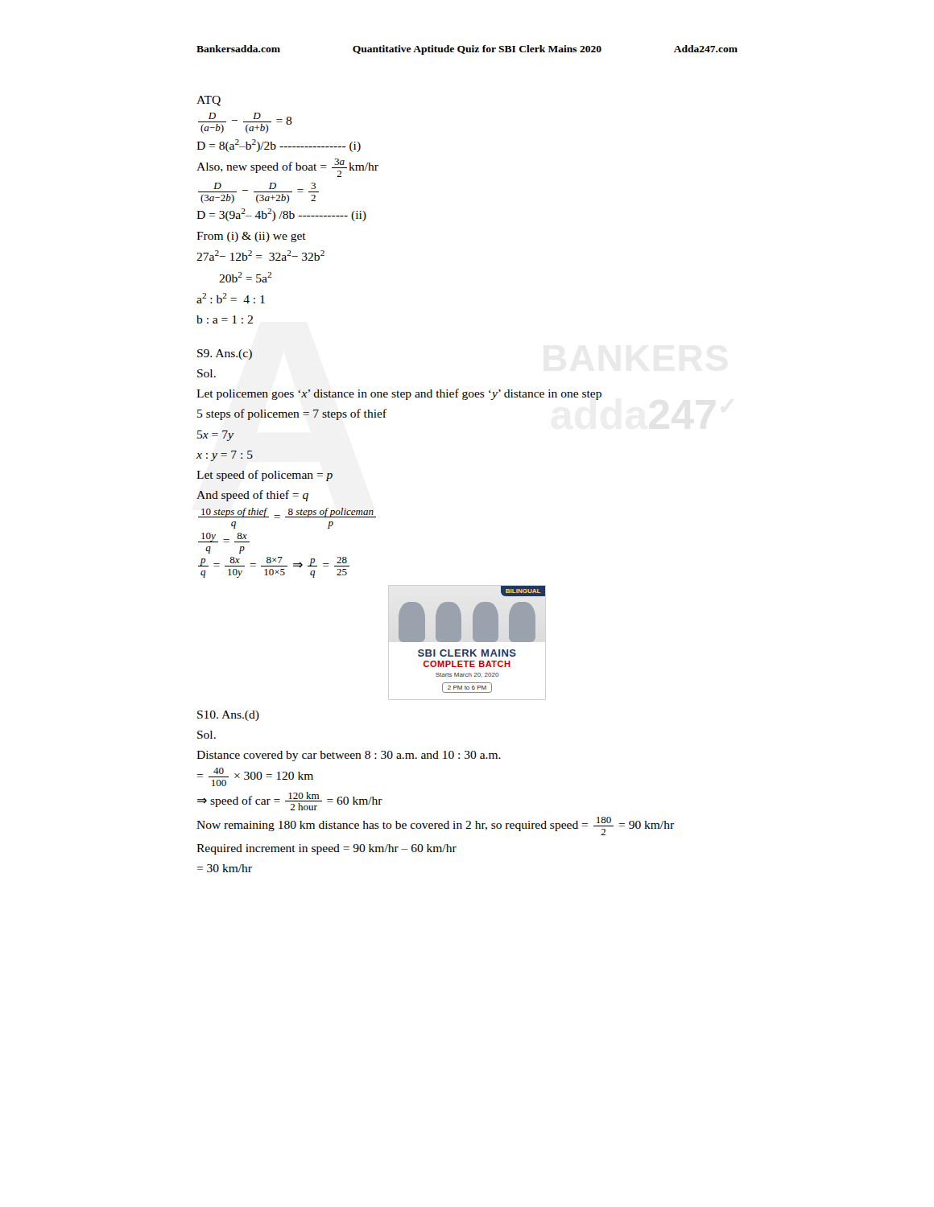A
BANKERS
adda247✓
Bankersadda.com
Quantitative Aptitude Quiz for SBI Clerk Mains 2020
Adda247.com
ATQ
D(a−b) − D(a+b) = 8
D = 8(a2–b2)/2b ---------------- (i)
Also, new speed of boat = 3a 2km/hr
D(3a−2b) − D(3a+2b) = 32
D = 3(9a2– 4b2) /8b ------------ (ii)
From (i) & (ii) we get
27a2− 12b2 = 32a2− 32b2
20b2 = 5a2
a2 : b2 = 4 : 1
b : a = 1 : 2
S9. Ans.(c)
Sol.
Let policemen goes ‘x’ distance in one step and thief goes ‘y’ distance in one step
5 steps of policemen = 7 steps of thief
5x = 7y
x : y = 7 : 5
Let speed of policeman = p
And speed of thief = q
10 steps of thief q = 8 steps of policeman p
10y q = 8x p
pq = 8x 10y = 8×710×5 ⇒ pq = 2825
BILINGUAL
SBI CLERK MAINS
COMPLETE BATCH
Starts March 20, 2020
2 PM to 6 PM
S10. Ans.(d)
Sol.
Distance covered by car between 8 : 30 a.m. and 10 : 30 a.m.
= 40100 × 300 = 120 km
⇒ speed of car = 120 km 2 hour = 60 km/hr
Now remaining 180 km distance has to be covered in 2 hr, so required speed = 1802 = 90 km/hr
Required increment in speed = 90 km/hr – 60 km/hr
= 30 km/hr